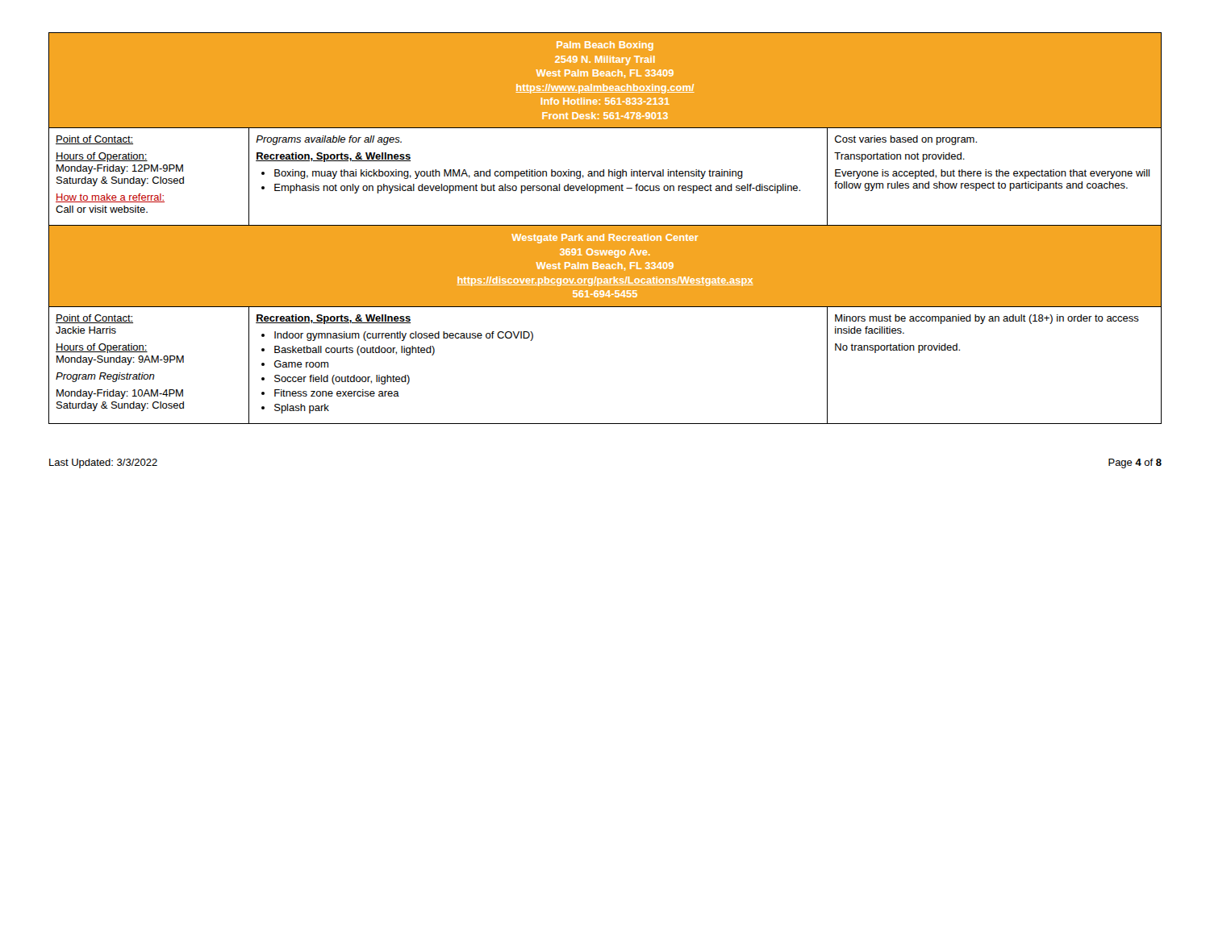| Palm Beach Boxing 2549 N. Military Trail West Palm Beach, FL 33409 https://www.palmbeachboxing.com/ Info Hotline: 561-833-2131 Front Desk: 561-478-9013 |
| Point of Contact: Hours of Operation: Monday-Friday: 12PM-9PM Saturday & Sunday: Closed How to make a referral: Call or visit website. | Programs available for all ages. Recreation, Sports, & Wellness Boxing, muay thai kickboxing, youth MMA, and competition boxing, and high interval intensity training Emphasis not only on physical development but also personal development – focus on respect and self-discipline. | Cost varies based on program. Transportation not provided. Everyone is accepted, but there is the expectation that everyone will follow gym rules and show respect to participants and coaches. |
| Westgate Park and Recreation Center 3691 Oswego Ave. West Palm Beach, FL 33409 https://discover.pbcgov.org/parks/Locations/Westgate.aspx 561-694-5455 |
| Point of Contact: Jackie Harris Hours of Operation: Monday-Sunday: 9AM-9PM Program Registration Monday-Friday: 10AM-4PM Saturday & Sunday: Closed | Recreation, Sports, & Wellness Indoor gymnasium (currently closed because of COVID) Basketball courts (outdoor, lighted) Game room Soccer field (outdoor, lighted) Fitness zone exercise area Splash park | Minors must be accompanied by an adult (18+) in order to access inside facilities. No transportation provided. |
Last Updated: 3/3/2022
Page 4 of 8